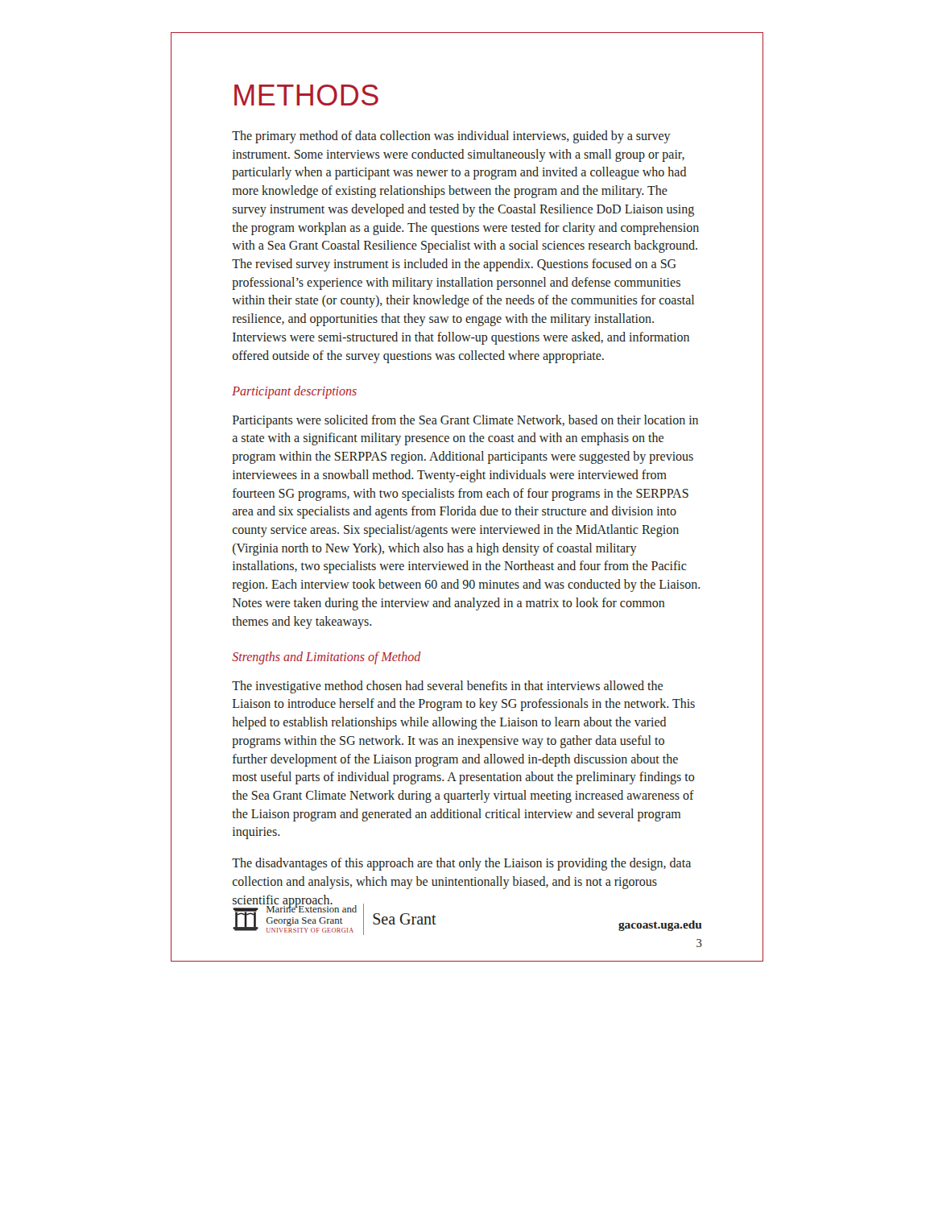METHODS
The primary method of data collection was individual interviews, guided by a survey instrument. Some interviews were conducted simultaneously with a small group or pair, particularly when a participant was newer to a program and invited a colleague who had more knowledge of existing relationships between the program and the military. The survey instrument was developed and tested by the Coastal Resilience DoD Liaison using the program workplan as a guide. The questions were tested for clarity and comprehension with a Sea Grant Coastal Resilience Specialist with a social sciences research background. The revised survey instrument is included in the appendix. Questions focused on a SG professional’s experience with military installation personnel and defense communities within their state (or county), their knowledge of the needs of the communities for coastal resilience, and opportunities that they saw to engage with the military installation. Interviews were semi-structured in that follow-up questions were asked, and information offered outside of the survey questions was collected where appropriate.
Participant descriptions
Participants were solicited from the Sea Grant Climate Network, based on their location in a state with a significant military presence on the coast and with an emphasis on the program within the SERPPAS region. Additional participants were suggested by previous interviewees in a snowball method. Twenty-eight individuals were interviewed from fourteen SG programs, with two specialists from each of four programs in the SERPPAS area and six specialists and agents from Florida due to their structure and division into county service areas. Six specialist/agents were interviewed in the MidAtlantic Region (Virginia north to New York), which also has a high density of coastal military installations, two specialists were interviewed in the Northeast and four from the Pacific region. Each interview took between 60 and 90 minutes and was conducted by the Liaison. Notes were taken during the interview and analyzed in a matrix to look for common themes and key takeaways.
Strengths and Limitations of Method
The investigative method chosen had several benefits in that interviews allowed the Liaison to introduce herself and the Program to key SG professionals in the network. This helped to establish relationships while allowing the Liaison to learn about the varied programs within the SG network. It was an inexpensive way to gather data useful to further development of the Liaison program and allowed in-depth discussion about the most useful parts of individual programs. A presentation about the preliminary findings to the Sea Grant Climate Network during a quarterly virtual meeting increased awareness of the Liaison program and generated an additional critical interview and several program inquiries.
The disadvantages of this approach are that only the Liaison is providing the design, data collection and analysis, which may be unintentionally biased, and is not a rigorous scientific approach.
Marine Extension and
Georgia Sea Grant
UNIVERSITY OF GEORGIA
Sea Grant
gacoast.uga.edu
3